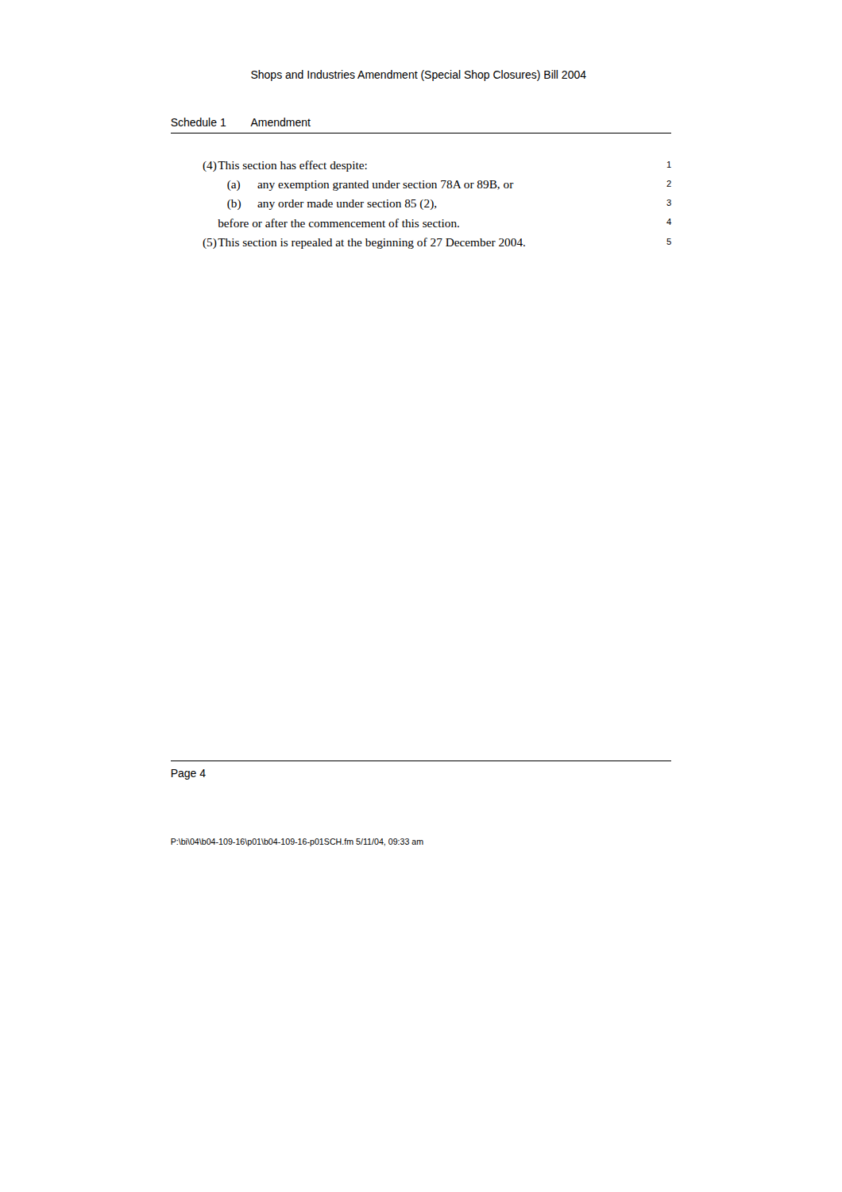Shops and Industries Amendment (Special Shop Closures) Bill 2004
Schedule 1 Amendment
(4)
This section has effect despite:
1
(a)
any exemption granted under section 78A or 89B, or
2
(b)
any order made under section 85 (2),
3
before or after the commencement of this section.
4
(5)
This section is repealed at the beginning of 27 December 2004.
5
Page 4
P:\bi\04\b04-109-16\p01\b04-109-16-p01SCH.fm 5/11/04, 09:33 am